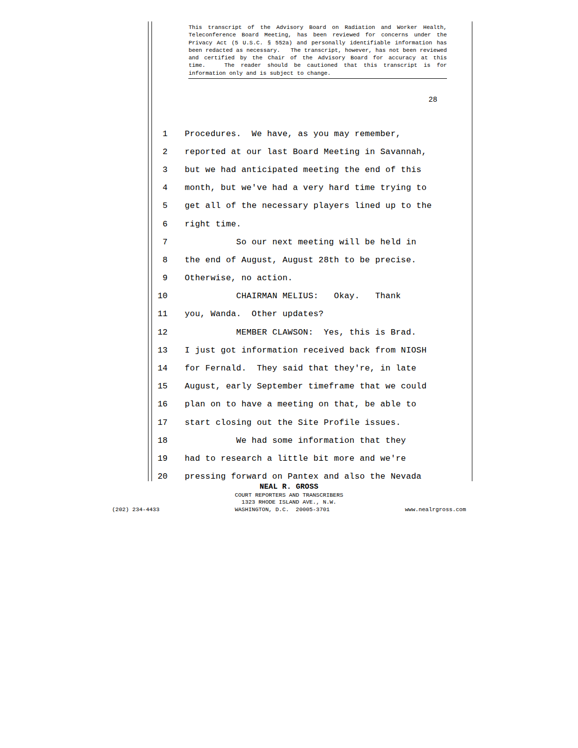This transcript of the Advisory Board on Radiation and Worker Health, Teleconference Board Meeting, has been reviewed for concerns under the Privacy Act (5 U.S.C. § 552a) and personally identifiable information has been redacted as necessary. The transcript, however, has not been reviewed and certified by the Chair of the Advisory Board for accuracy at this time. The reader should be cautioned that this transcript is for information only and is subject to change.
28
| 1 | Procedures. We have, as you may remember, |
| 2 | reported at our last Board Meeting in Savannah, |
| 3 | but we had anticipated meeting the end of this |
| 4 | month, but we've had a very hard time trying to |
| 5 | get all of the necessary players lined up to the |
| 6 | right time. |
| 7 | So our next meeting will be held in |
| 8 | the end of August, August 28th to be precise. |
| 9 | Otherwise, no action. |
| 10 | CHAIRMAN MELIUS: Okay. Thank |
| 11 | you, Wanda. Other updates? |
| 12 | MEMBER CLAWSON: Yes, this is Brad. |
| 13 | I just got information received back from NIOSH |
| 14 | for Fernald. They said that they're, in late |
| 15 | August, early September timeframe that we could |
| 16 | plan on to have a meeting on that, be able to |
| 17 | start closing out the Site Profile issues. |
| 18 | We had some information that they |
| 19 | had to research a little bit more and we're |
| 20 | pressing forward on Pantex and also the Nevada |
NEAL R. GROSS
COURT REPORTERS AND TRANSCRIBERS
1323 RHODE ISLAND AVE., N.W.
(202) 234-4433 WASHINGTON, D.C. 20005-3701 www.nealrgross.com